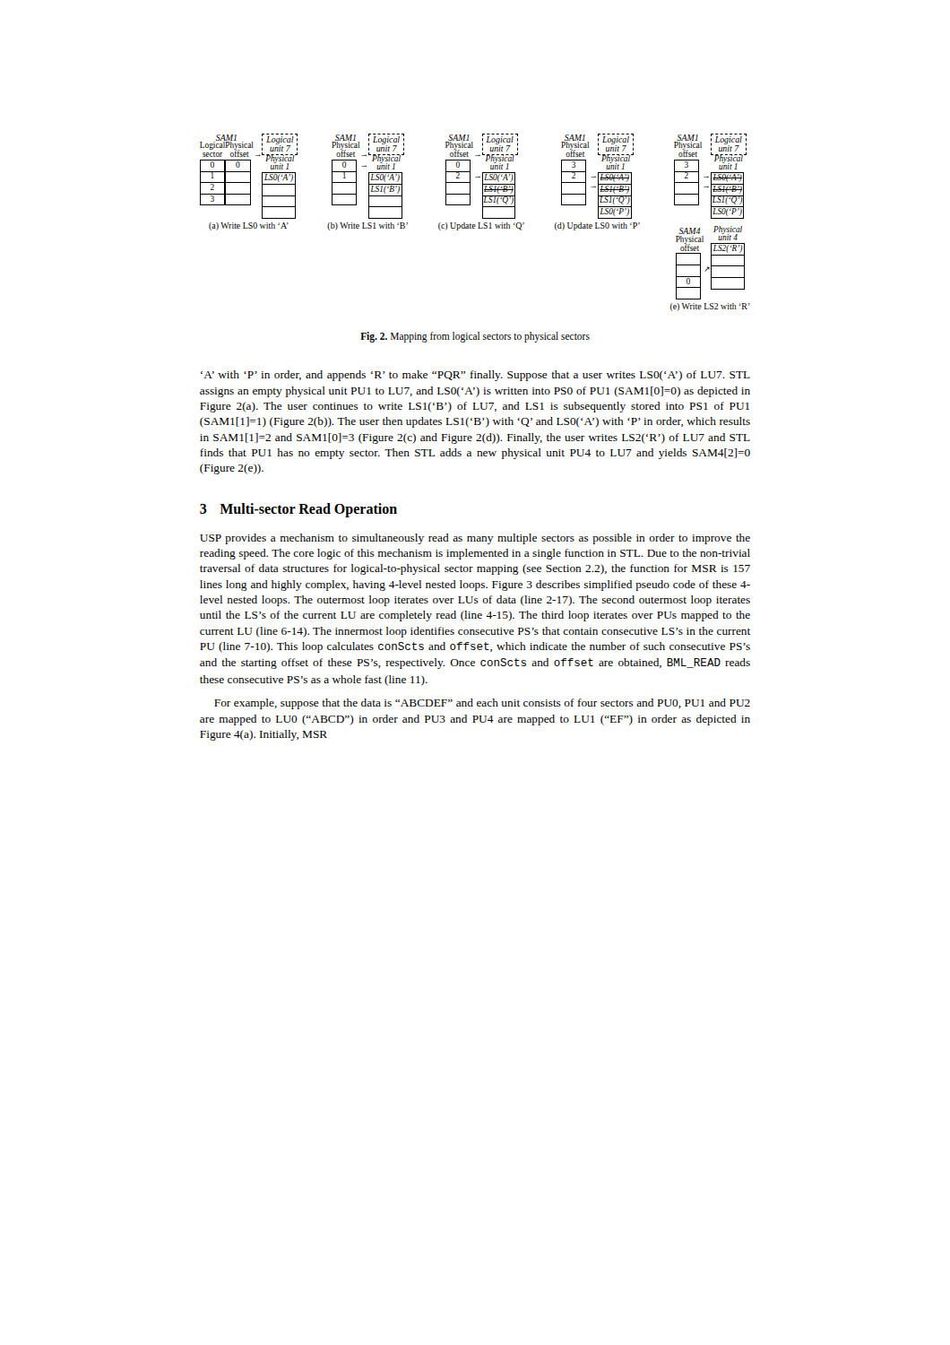SAM1
Logical
sector
| 0 |
| 1 |
| 2 |
| 3 |
Physical
offset
| 0 |
→
Logical
unit 7
Physical
unit 1
| LS0(‘A’) |
(a) Write LS0 with ‘A’
SAM1
Physical
offset
| 0 |
| 1 |
→→
Logical
unit 7
Physical
unit 1
| LS0(‘A’) |
| LS1(‘B’) |
(b) Write LS1 with ‘B’
SAM1
Physical
offset
| 0 |
| 2 |
→ →
Logical
unit 7
Physical
unit 1
| LS0(‘A’) |
| LS1(‘B’) |
| LS1(‘Q’) |
(c) Update LS1 with ‘Q’
SAM1
Physical
offset
| 3 |
| 2 |
→→
Logical
unit 7
Physical
unit 1
| LS0(‘A’) |
| LS1(‘B’) |
| LS1(‘Q’) |
| LS0(‘P’) |
(d) Update LS0 with ‘P’
SAM1
Physical
offset
| 3 |
| 2 |
→→
Logical
unit 7
Physical
unit 1
| LS0(‘A’) |
| LS1(‘B’) |
| LS1(‘Q’) |
| LS0(‘P’) |
SAM4
Physical
offset
| 0 |
↗
Physical
unit 4
| LS2(‘R’) |
(e) Write LS2 with ‘R’
Fig. 2. Mapping from logical sectors to physical sectors
‘A’ with ‘P’ in order, and appends ‘R’ to make “PQR” finally. Suppose that a user writes LS0(‘A’) of LU7. STL assigns an empty physical unit PU1 to LU7, and LS0(‘A’) is written into PS0 of PU1 (SAM1[0]=0) as depicted in Figure 2(a). The user continues to write LS1(‘B’) of LU7, and LS1 is subsequently stored into PS1 of PU1 (SAM1[1]=1) (Figure 2(b)). The user then updates LS1(‘B’) with ‘Q’ and LS0(‘A’) with ‘P’ in order, which results in SAM1[1]=2 and SAM1[0]=3 (Figure 2(c) and Figure 2(d)). Finally, the user writes LS2(‘R’) of LU7 and STL finds that PU1 has no empty sector. Then STL adds a new physical unit PU4 to LU7 and yields SAM4[2]=0 (Figure 2(e)).
3 Multi-sector Read Operation
USP provides a mechanism to simultaneously read as many multiple sectors as possible in order to improve the reading speed. The core logic of this mechanism is implemented in a single function in STL. Due to the non-trivial traversal of data structures for logical-to-physical sector mapping (see Section 2.2), the function for MSR is 157 lines long and highly complex, having 4-level nested loops. Figure 3 describes simplified pseudo code of these 4-level nested loops. The outermost loop iterates over LUs of data (line 2-17). The second outermost loop iterates until the LS’s of the current LU are completely read (line 4-15). The third loop iterates over PUs mapped to the current LU (line 6-14). The innermost loop identifies consecutive PS’s that contain consecutive LS’s in the current PU (line 7-10). This loop calculates conScts and offset, which indicate the number of such consecutive PS’s and the starting offset of these PS’s, respectively. Once conScts and offset are obtained, BML_READ reads these consecutive PS’s as a whole fast (line 11).
For example, suppose that the data is “ABCDEF” and each unit consists of four sectors and PU0, PU1 and PU2 are mapped to LU0 (“ABCD”) in order and PU3 and PU4 are mapped to LU1 (“EF”) in order as depicted in Figure 4(a). Initially, MSR